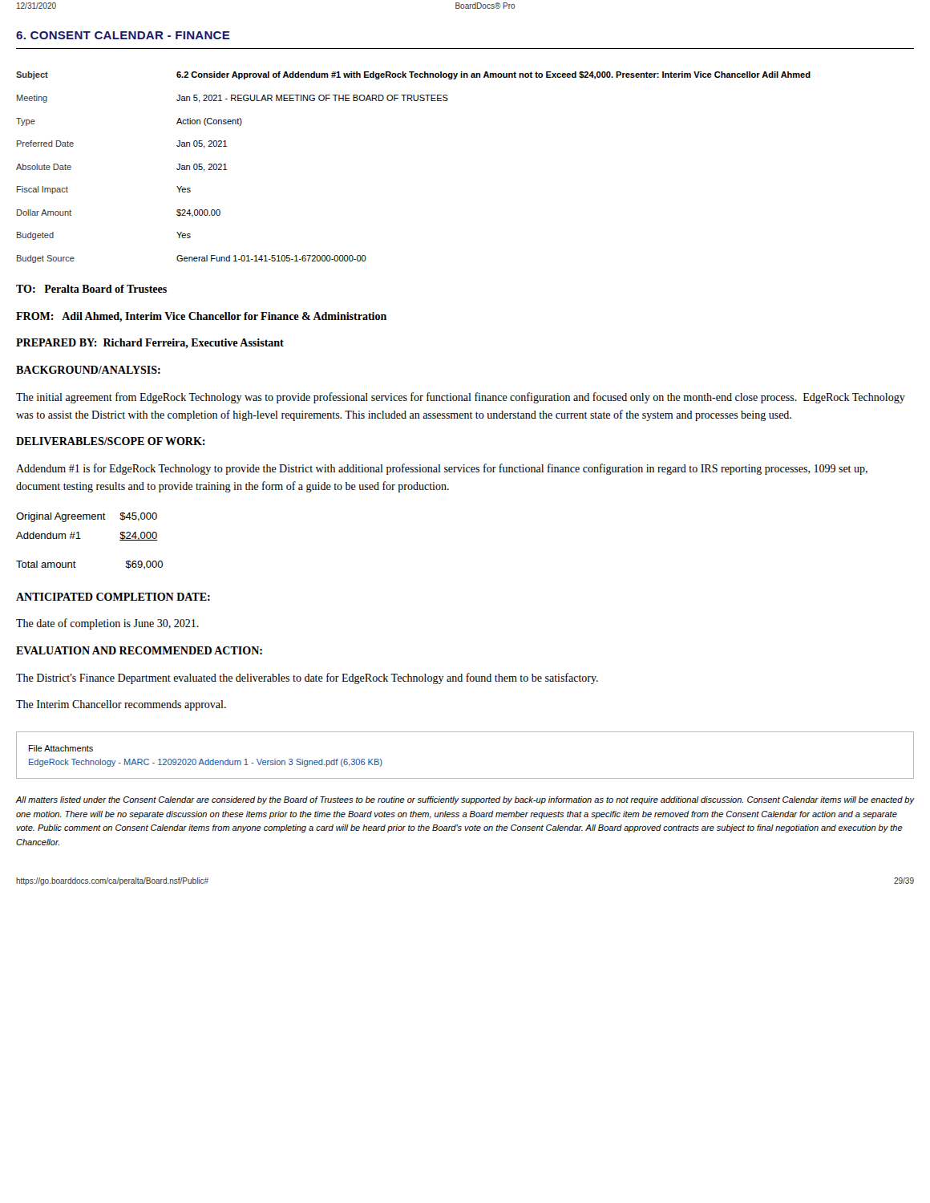12/31/2020
BoardDocs® Pro
6. CONSENT CALENDAR - FINANCE
| Subject | 6.2 Consider Approval of Addendum #1 with EdgeRock Technology in an Amount not to Exceed $24,000. Presenter: Interim Vice Chancellor Adil Ahmed |
| Meeting | Jan 5, 2021 - REGULAR MEETING OF THE BOARD OF TRUSTEES |
| Type | Action (Consent) |
| Preferred Date | Jan 05, 2021 |
| Absolute Date | Jan 05, 2021 |
| Fiscal Impact | Yes |
| Dollar Amount | $24,000.00 |
| Budgeted | Yes |
| Budget Source | General Fund 1-01-141-5105-1-672000-0000-00 |
TO: Peralta Board of Trustees
FROM: Adil Ahmed, Interim Vice Chancellor for Finance & Administration
PREPARED BY: Richard Ferreira, Executive Assistant
BACKGROUND/ANALYSIS:
The initial agreement from EdgeRock Technology was to provide professional services for functional finance configuration and focused only on the month-end close process. EdgeRock Technology was to assist the District with the completion of high-level requirements. This included an assessment to understand the current state of the system and processes being used.
DELIVERABLES/SCOPE OF WORK:
Addendum #1 is for EdgeRock Technology to provide the District with additional professional services for functional finance configuration in regard to IRS reporting processes, 1099 set up, document testing results and to provide training in the form of a guide to be used for production.
| Original Agreement | $45,000 |
| Addendum #1 | $24,000 |
| Total amount | $69,000 |
ANTICIPATED COMPLETION DATE:
The date of completion is June 30, 2021.
EVALUATION AND RECOMMENDED ACTION:
The District's Finance Department evaluated the deliverables to date for EdgeRock Technology and found them to be satisfactory.
The Interim Chancellor recommends approval.
File Attachments
EdgeRock Technology - MARC - 12092020 Addendum 1 - Version 3 Signed.pdf (6,306 KB)
All matters listed under the Consent Calendar are considered by the Board of Trustees to be routine or sufficiently supported by back-up information as to not require additional discussion. Consent Calendar items will be enacted by one motion. There will be no separate discussion on these items prior to the time the Board votes on them, unless a Board member requests that a specific item be removed from the Consent Calendar for action and a separate vote. Public comment on Consent Calendar items from anyone completing a card will be heard prior to the Board's vote on the Consent Calendar. All Board approved contracts are subject to final negotiation and execution by the Chancellor.
https://go.boarddocs.com/ca/peralta/Board.nsf/Public#
29/39